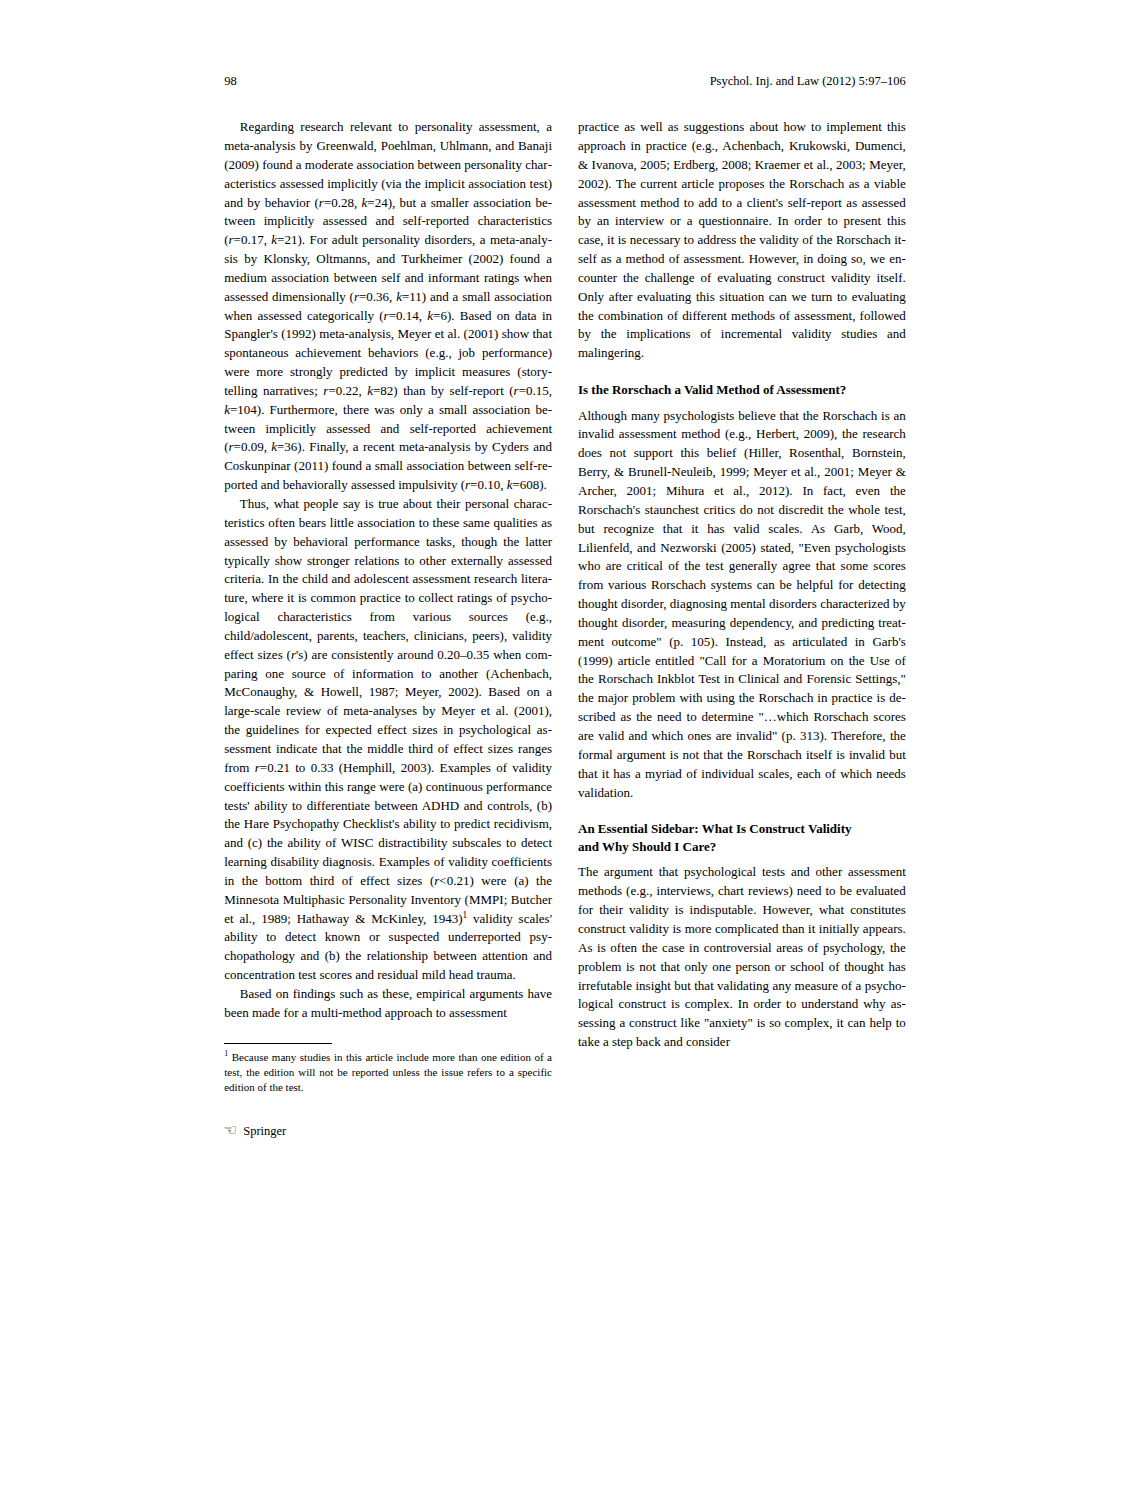98 Psychol. Inj. and Law (2012) 5:97–106
Regarding research relevant to personality assessment, a meta-analysis by Greenwald, Poehlman, Uhlmann, and Banaji (2009) found a moderate association between personality characteristics assessed implicitly (via the implicit association test) and by behavior (r=0.28, k=24), but a smaller association between implicitly assessed and self-reported characteristics (r=0.17, k=21). For adult personality disorders, a meta-analysis by Klonsky, Oltmanns, and Turkheimer (2002) found a medium association between self and informant ratings when assessed dimensionally (r=0.36, k=11) and a small association when assessed categorically (r=0.14, k=6). Based on data in Spangler's (1992) meta-analysis, Meyer et al. (2001) show that spontaneous achievement behaviors (e.g., job performance) were more strongly predicted by implicit measures (storytelling narratives; r=0.22, k=82) than by self-report (r=0.15, k=104). Furthermore, there was only a small association between implicitly assessed and self-reported achievement (r=0.09, k=36). Finally, a recent meta-analysis by Cyders and Coskunpinar (2011) found a small association between self-reported and behaviorally assessed impulsivity (r=0.10, k=608).
Thus, what people say is true about their personal characteristics often bears little association to these same qualities as assessed by behavioral performance tasks, though the latter typically show stronger relations to other externally assessed criteria. In the child and adolescent assessment research literature, where it is common practice to collect ratings of psychological characteristics from various sources (e.g., child/adolescent, parents, teachers, clinicians, peers), validity effect sizes (r's) are consistently around 0.20–0.35 when comparing one source of information to another (Achenbach, McConaughy, & Howell, 1987; Meyer, 2002). Based on a large-scale review of meta-analyses by Meyer et al. (2001), the guidelines for expected effect sizes in psychological assessment indicate that the middle third of effect sizes ranges from r=0.21 to 0.33 (Hemphill, 2003). Examples of validity coefficients within this range were (a) continuous performance tests' ability to differentiate between ADHD and controls, (b) the Hare Psychopathy Checklist's ability to predict recidivism, and (c) the ability of WISC distractibility subscales to detect learning disability diagnosis. Examples of validity coefficients in the bottom third of effect sizes (r<0.21) were (a) the Minnesota Multiphasic Personality Inventory (MMPI; Butcher et al., 1989; Hathaway & McKinley, 1943)1 validity scales' ability to detect known or suspected underreported psychopathology and (b) the relationship between attention and concentration test scores and residual mild head trauma.
Based on findings such as these, empirical arguments have been made for a multi-method approach to assessment
1 Because many studies in this article include more than one edition of a test, the edition will not be reported unless the issue refers to a specific edition of the test.
☞ Springer
practice as well as suggestions about how to implement this approach in practice (e.g., Achenbach, Krukowski, Dumenci, & Ivanova, 2005; Erdberg, 2008; Kraemer et al., 2003; Meyer, 2002). The current article proposes the Rorschach as a viable assessment method to add to a client's self-report as assessed by an interview or a questionnaire. In order to present this case, it is necessary to address the validity of the Rorschach itself as a method of assessment. However, in doing so, we encounter the challenge of evaluating construct validity itself. Only after evaluating this situation can we turn to evaluating the combination of different methods of assessment, followed by the implications of incremental validity studies and malingering.
Is the Rorschach a Valid Method of Assessment?
Although many psychologists believe that the Rorschach is an invalid assessment method (e.g., Herbert, 2009), the research does not support this belief (Hiller, Rosenthal, Bornstein, Berry, & Brunell-Neuleib, 1999; Meyer et al., 2001; Meyer & Archer, 2001; Mihura et al., 2012). In fact, even the Rorschach's staunchest critics do not discredit the whole test, but recognize that it has valid scales. As Garb, Wood, Lilienfeld, and Nezworski (2005) stated, "Even psychologists who are critical of the test generally agree that some scores from various Rorschach systems can be helpful for detecting thought disorder, diagnosing mental disorders characterized by thought disorder, measuring dependency, and predicting treatment outcome" (p. 105). Instead, as articulated in Garb's (1999) article entitled "Call for a Moratorium on the Use of the Rorschach Inkblot Test in Clinical and Forensic Settings," the major problem with using the Rorschach in practice is described as the need to determine "…which Rorschach scores are valid and which ones are invalid" (p. 313). Therefore, the formal argument is not that the Rorschach itself is invalid but that it has a myriad of individual scales, each of which needs validation.
An Essential Sidebar: What Is Construct Validity
and Why Should I Care?
The argument that psychological tests and other assessment methods (e.g., interviews, chart reviews) need to be evaluated for their validity is indisputable. However, what constitutes construct validity is more complicated than it initially appears. As is often the case in controversial areas of psychology, the problem is not that only one person or school of thought has irrefutable insight but that validating any measure of a psychological construct is complex. In order to understand why assessing a construct like "anxiety" is so complex, it can help to take a step back and consider